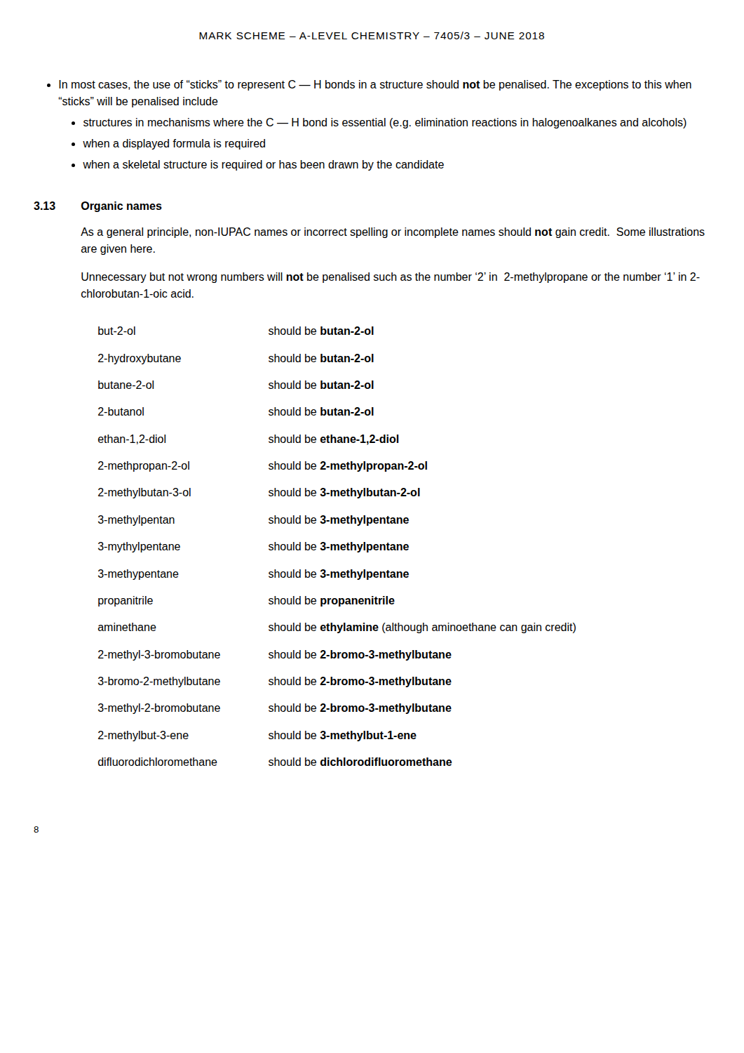MARK SCHEME – A-LEVEL CHEMISTRY – 7405/3 – JUNE 2018
In most cases, the use of “sticks” to represent C ― H bonds in a structure should not be penalised. The exceptions to this when “sticks” will be penalised include
structures in mechanisms where the C ― H bond is essential (e.g. elimination reactions in halogenoalkanes and alcohols)
when a displayed formula is required
when a skeletal structure is required or has been drawn by the candidate
3.13 Organic names
As a general principle, non-IUPAC names or incorrect spelling or incomplete names should not gain credit. Some illustrations are given here.
Unnecessary but not wrong numbers will not be penalised such as the number ‘2’ in 2-methylpropane or the number ‘1’ in 2-chlorobutan-1-oic acid.
| but-2-ol | should be butan-2-ol |
| 2-hydroxybutane | should be butan-2-ol |
| butane-2-ol | should be butan-2-ol |
| 2-butanol | should be butan-2-ol |
| ethan-1,2-diol | should be ethane-1,2-diol |
| 2-methpropan-2-ol | should be 2-methylpropan-2-ol |
| 2-methylbutan-3-ol | should be 3-methylbutan-2-ol |
| 3-methylpentan | should be 3-methylpentane |
| 3-mythylpentane | should be 3-methylpentane |
| 3-methypentane | should be 3-methylpentane |
| propanitrile | should be propanenitrile |
| aminethane | should be ethylamine (although aminoethane can gain credit) |
| 2-methyl-3-bromobutane | should be 2-bromo-3-methylbutane |
| 3-bromo-2-methylbutane | should be 2-bromo-3-methylbutane |
| 3-methyl-2-bromobutane | should be 2-bromo-3-methylbutane |
| 2-methylbut-3-ene | should be 3-methylbut-1-ene |
| difluorodichloromethane | should be dichlorodifluoromethane |
8